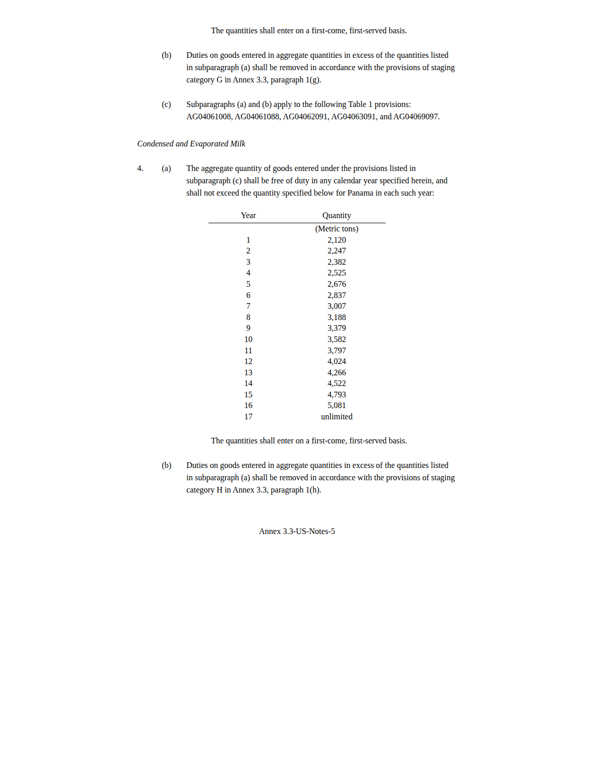The quantities shall enter on a first-come, first-served basis.
(b)
Duties on goods entered in aggregate quantities in excess of the quantities listed in subparagraph (a) shall be removed in accordance with the provisions of staging category G in Annex 3.3, paragraph 1(g).
(c)
Subparagraphs (a) and (b) apply to the following Table 1 provisions: AG04061008, AG04061088, AG04062091, AG04063091, and AG04069097.
Condensed and Evaporated Milk
4.
(a)
The aggregate quantity of goods entered under the provisions listed in subparagraph (c) shall be free of duty in any calendar year specified herein, and shall not exceed the quantity specified below for Panama in each such year:
| Year | Quantity |
| --- | --- |
| | (Metric tons) |
| 1 | 2,120 |
| 2 | 2,247 |
| 3 | 2,382 |
| 4 | 2,525 |
| 5 | 2,676 |
| 6 | 2,837 |
| 7 | 3,007 |
| 8 | 3,188 |
| 9 | 3,379 |
| 10 | 3,582 |
| 11 | 3,797 |
| 12 | 4,024 |
| 13 | 4,266 |
| 14 | 4,522 |
| 15 | 4,793 |
| 16 | 5,081 |
| 17 | unlimited |
The quantities shall enter on a first-come, first-served basis.
(b)
Duties on goods entered in aggregate quantities in excess of the quantities listed in subparagraph (a) shall be removed in accordance with the provisions of staging category H in Annex 3.3, paragraph 1(h).
Annex 3.3-US-Notes-5